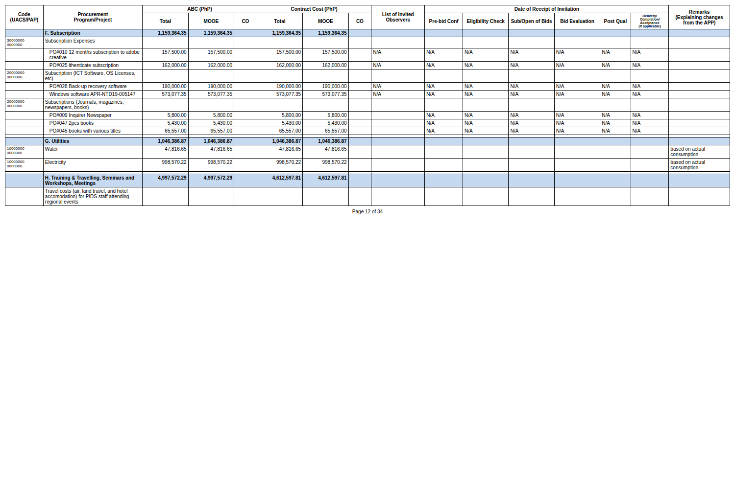| Code (UACS/PAP) | Procurement Program/Project | ABC (PhP) | Contract Cost (PhP) | List of Invited Observers | Date of Receipt of Invitation | Remarks (Explaining changes from the APP) |
| --- | --- | --- | --- | --- | --- | --- |
| Total | MOOE | CO | Total | MOOE | CO | Pre-bid Conf | Eligibility Check | Sub/Open of Bids | Bid Evaluation | Post Qual | Delivery/ Completion/ Acceptance (If applicable) |
| | F. Subscription | 1,159,364.35 | 1,159,364.35 | | 1,159,364.35 | 1,159,364.35 | | | | | | | | | |
| 30000000 0000000 | Subscription Expenses | | | | | | | | | | | | | | |
| | PO#010 12 months subscription to adobe creative | 157,500.00 | 157,500.00 | | 157,500.00 | 157,500.00 | | N/A | N/A | N/A | N/A | N/A | N/A | N/A | |
| | PO#025 ithenticate subscription | 162,000.00 | 162,000.00 | | 162,000.00 | 162,000.00 | | N/A | N/A | N/A | N/A | N/A | N/A | N/A | |
| 20000000 0000000 | Subscription (ICT Software, OS Licenses, etc) | | | | | | | | | | | | | | |
| | PO#028 Back-up recovery software | 190,000.00 | 190,000.00 | | 190,000.00 | 190,000.00 | | N/A | N/A | N/A | N/A | N/A | N/A | N/A | |
| | Windows software APR-NTD19-005147 | 573,077.35 | 573,077.35 | | 573,077.35 | 573,077.35 | | N/A | N/A | N/A | N/A | N/A | N/A | N/A | |
| 20000000 0000000 | Subscriptions (Journals, magazines, newspapers, books) | | | | | | | | | | | | | | |
| | PO#009 Inquirer Newspaper | 5,800.00 | 5,800.00 | | 5,800.00 | 5,800.00 | | | N/A | N/A | N/A | N/A | N/A | N/A | |
| | PO#047 2pcs books | 5,430.00 | 5,430.00 | | 5,430.00 | 5,430.00 | | | N/A | N/A | N/A | N/A | N/A | N/A | |
| | PO#045 books with various titles | 65,557.00 | 65,557.00 | | 65,557.00 | 65,557.00 | | | N/A | N/A | N/A | N/A | N/A | N/A | |
| | G. Utilities | 1,046,386.87 | 1,046,386.87 | | 1,046,386.87 | 1,046,386.87 | | | | | | | | | |
| 10000000 0000000 | Water | 47,816.65 | 47,816.65 | | 47,816.65 | 47,816.65 | | | | | | | | | based on actual consumption |
| 10000000 0000000 | Electricity | 998,570.22 | 998,570.22 | | 998,570.22 | 998,570.22 | | | | | | | | | based on actual consumption |
| | H. Training & Travelling, Seminars and Workshops, Meetings | 4,997,572.29 | 4,997,572.29 | | 4,612,597.81 | 4,612,597.81 | | | | | | | | | |
| | Travel costs (air, land travel, and hotel accomodation) for PIDS staff attending regional events | | | | | | | | | | | | | | |
Page 12 of 34